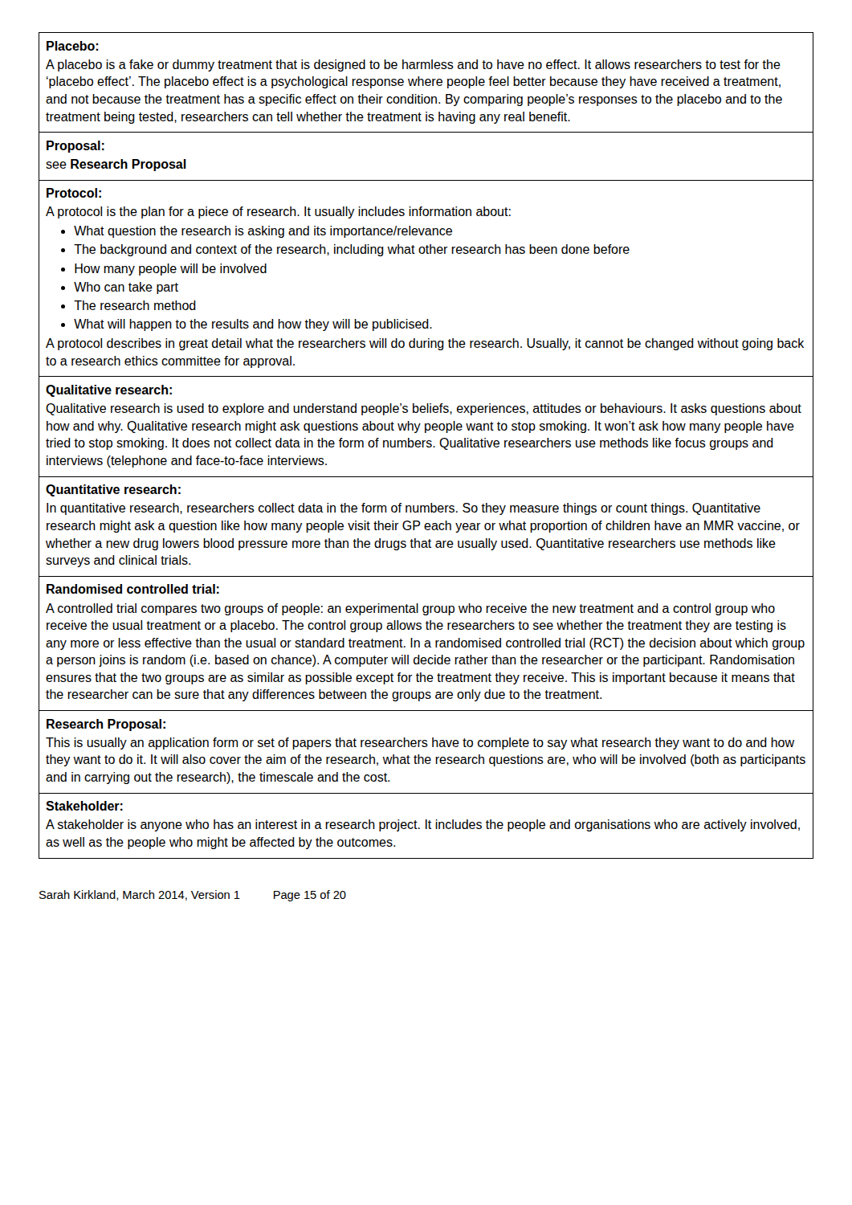| Placebo: A placebo is a fake or dummy treatment that is designed to be harmless and to have no effect. It allows researchers to test for the ‘placebo effect’. The placebo effect is a psychological response where people feel better because they have received a treatment, and not because the treatment has a specific effect on their condition. By comparing people’s responses to the placebo and to the treatment being tested, researchers can tell whether the treatment is having any real benefit. |
| Proposal: see Research Proposal |
| Protocol: A protocol is the plan for a piece of research. It usually includes information about: What question the research is asking and its importance/relevance The background and context of the research, including what other research has been done before How many people will be involved Who can take part The research method What will happen to the results and how they will be publicised. A protocol describes in great detail what the researchers will do during the research. Usually, it cannot be changed without going back to a research ethics committee for approval. |
| Qualitative research: Qualitative research is used to explore and understand people’s beliefs, experiences, attitudes or behaviours. It asks questions about how and why. Qualitative research might ask questions about why people want to stop smoking. It won’t ask how many people have tried to stop smoking. It does not collect data in the form of numbers. Qualitative researchers use methods like focus groups and interviews (telephone and face-to-face interviews. |
| Quantitative research: In quantitative research, researchers collect data in the form of numbers. So they measure things or count things. Quantitative research might ask a question like how many people visit their GP each year or what proportion of children have an MMR vaccine, or whether a new drug lowers blood pressure more than the drugs that are usually used. Quantitative researchers use methods like surveys and clinical trials. |
| Randomised controlled trial: A controlled trial compares two groups of people: an experimental group who receive the new treatment and a control group who receive the usual treatment or a placebo. The control group allows the researchers to see whether the treatment they are testing is any more or less effective than the usual or standard treatment. In a randomised controlled trial (RCT) the decision about which group a person joins is random (i.e. based on chance). A computer will decide rather than the researcher or the participant. Randomisation ensures that the two groups are as similar as possible except for the treatment they receive. This is important because it means that the researcher can be sure that any differences between the groups are only due to the treatment. |
| Research Proposal: This is usually an application form or set of papers that researchers have to complete to say what research they want to do and how they want to do it. It will also cover the aim of the research, what the research questions are, who will be involved (both as participants and in carrying out the research), the timescale and the cost. |
| Stakeholder: A stakeholder is anyone who has an interest in a research project. It includes the people and organisations who are actively involved, as well as the people who might be affected by the outcomes. |
Sarah Kirkland, March 2014, Version 1 Page 15 of 20